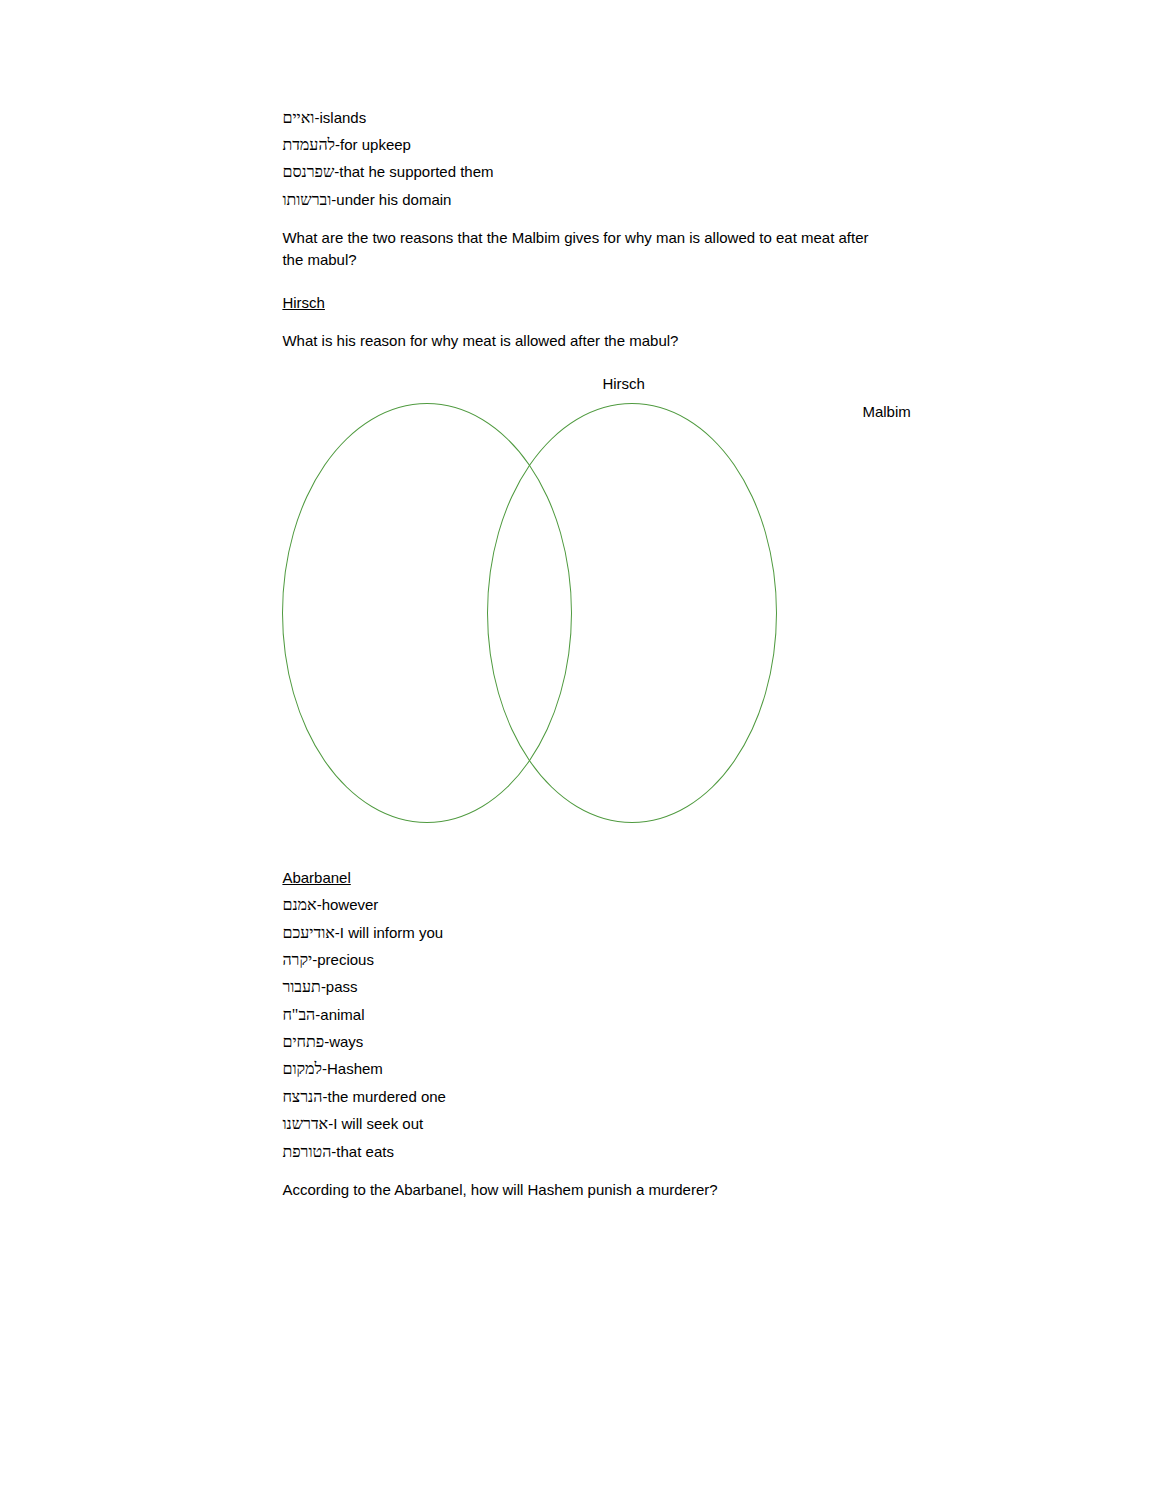ואיים-islands
להעמדת-for upkeep
שפרנסם-that he supported them
וברשותו-under his domain
What are the two reasons that the Malbim gives for why man is allowed to eat meat after the mabul?
Hirsch
What is his reason for why meat is allowed after the mabul?
Hirsch
Malbim
Abarbanel
אמנם-however
אודיעכם-I will inform you
יקרה-precious
תעבור-pass
הב"ח-animal
פתחים-ways
למקום-Hashem
הנרצח-the murdered one
אדרשנו-I will seek out
הטורפת-that eats
According to the Abarbanel, how will Hashem punish a murderer?